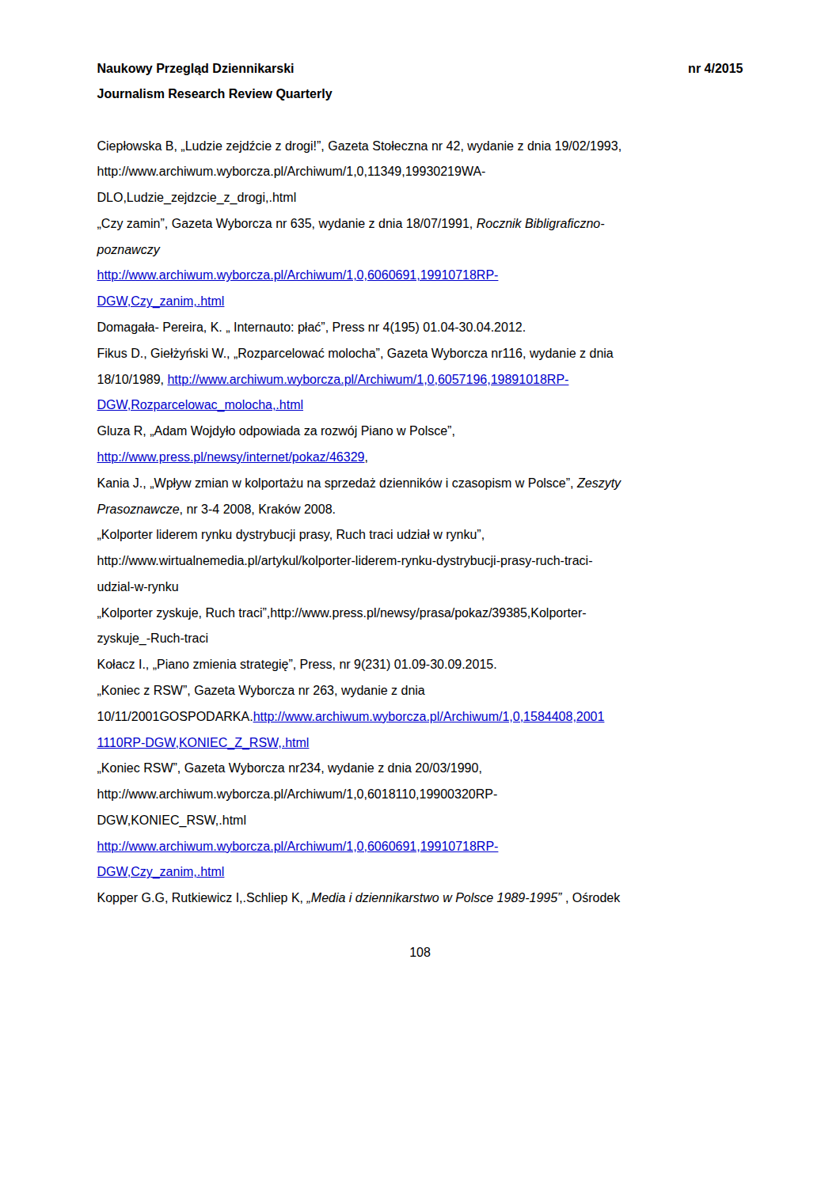Naukowy Przegląd Dziennikarski nr 4/2015
Journalism Research Review Quarterly
Ciepłowska B, „Ludzie zejdźcie z drogi!”, Gazeta Stołeczna nr 42, wydanie z dnia 19/02/1993,
http://www.archiwum.wyborcza.pl/Archiwum/1,0,11349,19930219WA-
DLO,Ludzie_zejdzcie_z_drogi,.html
„Czy zamin”, Gazeta Wyborcza nr 635, wydanie z dnia 18/07/1991, Rocznik Bibligraficzno-
poznawczy
http://www.archiwum.wyborcza.pl/Archiwum/1,0,6060691,19910718RP-
DGW,Czy_zanim,.html
Domagała- Pereira, K. „ Internauto: płać”, Press nr 4(195) 01.04-30.04.2012.
Fikus D., Giełżyński W., „Rozparcelować molocha”, Gazeta Wyborcza nr116, wydanie z dnia
18/10/1989, http://www.archiwum.wyborcza.pl/Archiwum/1,0,6057196,19891018RP-
DGW,Rozparcelowac_molocha,.html
Gluza R, „Adam Wojdyło odpowiada za rozwój Piano w Polsce”,
http://www.press.pl/newsy/internet/pokaz/46329,
Kania J., „Wpływ zmian w kolportażu na sprzedaż dzienników i czasopism w Polsce”, Zeszyty
Prasoznawcze, nr 3-4 2008, Kraków 2008.
„Kolporter liderem rynku dystrybucji prasy, Ruch traci udział w rynku”,
http://www.wirtualnemedia.pl/artykul/kolporter-liderem-rynku-dystrybucji-prasy-ruch-traci-
udzial-w-rynku
„Kolporter zyskuje, Ruch traci”,http://www.press.pl/newsy/prasa/pokaz/39385,Kolporter-
zyskuje_-Ruch-traci
Kołacz I., „Piano zmienia strategię”, Press, nr 9(231) 01.09-30.09.2015.
„Koniec z RSW”, Gazeta Wyborcza nr 263, wydanie z dnia
10/11/2001GOSPODARKA.http://www.archiwum.wyborcza.pl/Archiwum/1,0,1584408,2001
1110RP-DGW,KONIEC_Z_RSW,.html
„Koniec RSW”, Gazeta Wyborcza nr234, wydanie z dnia 20/03/1990,
http://www.archiwum.wyborcza.pl/Archiwum/1,0,6018110,19900320RP-
DGW,KONIEC_RSW,.html
http://www.archiwum.wyborcza.pl/Archiwum/1,0,6060691,19910718RP-
DGW,Czy_zanim,.html
Kopper G.G, Rutkiewicz I,.Schliep K, „Media i dziennikarstwo w Polsce 1989-1995” , Ośrodek
108